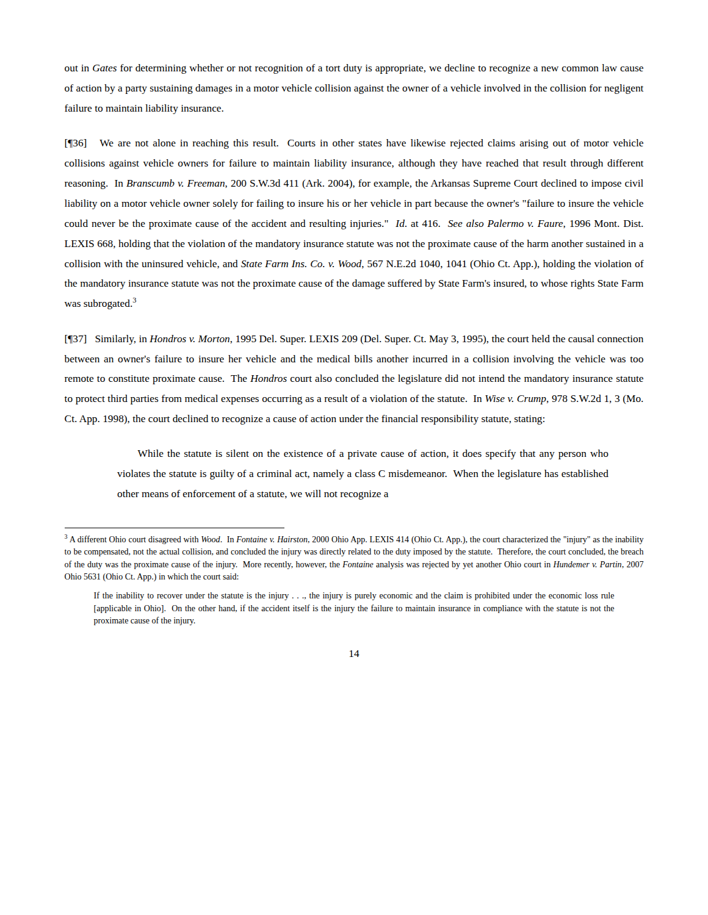out in Gates for determining whether or not recognition of a tort duty is appropriate, we decline to recognize a new common law cause of action by a party sustaining damages in a motor vehicle collision against the owner of a vehicle involved in the collision for negligent failure to maintain liability insurance.
[¶36] We are not alone in reaching this result. Courts in other states have likewise rejected claims arising out of motor vehicle collisions against vehicle owners for failure to maintain liability insurance, although they have reached that result through different reasoning. In Branscumb v. Freeman, 200 S.W.3d 411 (Ark. 2004), for example, the Arkansas Supreme Court declined to impose civil liability on a motor vehicle owner solely for failing to insure his or her vehicle in part because the owner's "failure to insure the vehicle could never be the proximate cause of the accident and resulting injuries." Id. at 416. See also Palermo v. Faure, 1996 Mont. Dist. LEXIS 668, holding that the violation of the mandatory insurance statute was not the proximate cause of the harm another sustained in a collision with the uninsured vehicle, and State Farm Ins. Co. v. Wood, 567 N.E.2d 1040, 1041 (Ohio Ct. App.), holding the violation of the mandatory insurance statute was not the proximate cause of the damage suffered by State Farm's insured, to whose rights State Farm was subrogated.3
[¶37] Similarly, in Hondros v. Morton, 1995 Del. Super. LEXIS 209 (Del. Super. Ct. May 3, 1995), the court held the causal connection between an owner's failure to insure her vehicle and the medical bills another incurred in a collision involving the vehicle was too remote to constitute proximate cause. The Hondros court also concluded the legislature did not intend the mandatory insurance statute to protect third parties from medical expenses occurring as a result of a violation of the statute. In Wise v. Crump, 978 S.W.2d 1, 3 (Mo. Ct. App. 1998), the court declined to recognize a cause of action under the financial responsibility statute, stating:
While the statute is silent on the existence of a private cause of action, it does specify that any person who violates the statute is guilty of a criminal act, namely a class C misdemeanor. When the legislature has established other means of enforcement of a statute, we will not recognize a
3 A different Ohio court disagreed with Wood. In Fontaine v. Hairston, 2000 Ohio App. LEXIS 414 (Ohio Ct. App.), the court characterized the "injury" as the inability to be compensated, not the actual collision, and concluded the injury was directly related to the duty imposed by the statute. Therefore, the court concluded, the breach of the duty was the proximate cause of the injury. More recently, however, the Fontaine analysis was rejected by yet another Ohio court in Hundemer v. Partin, 2007 Ohio 5631 (Ohio Ct. App.) in which the court said:
If the inability to recover under the statute is the injury . . ., the injury is purely economic and the claim is prohibited under the economic loss rule [applicable in Ohio]. On the other hand, if the accident itself is the injury the failure to maintain insurance in compliance with the statute is not the proximate cause of the injury.
14